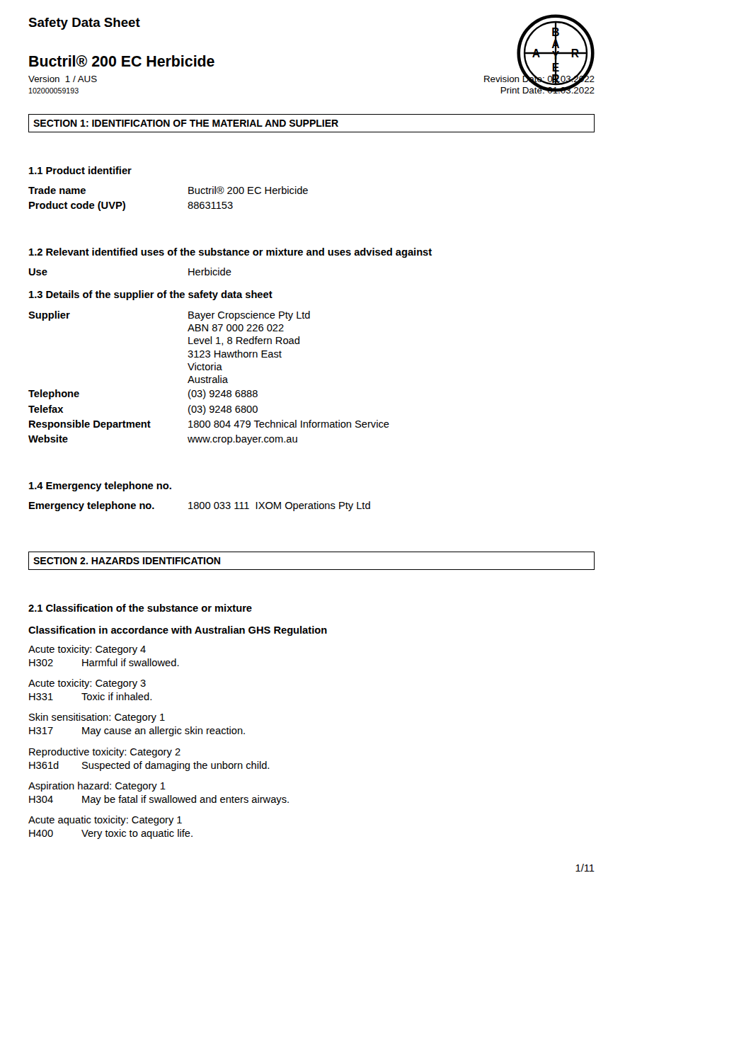B A Y E R A R
Safety Data Sheet
Buctril® 200 EC Herbicide
Version 1 / AUS
102000059193
Revision Date: 01.03.2022
Print Date: 01.03.2022
SECTION 1: IDENTIFICATION OF THE MATERIAL AND SUPPLIER
1.1 Product identifier
| Trade name | Buctril® 200 EC Herbicide |
| Product code (UVP) | 88631153 |
1.2 Relevant identified uses of the substance or mixture and uses advised against
| Use | Herbicide |
1.3 Details of the supplier of the safety data sheet
| Supplier | Bayer Cropscience Pty Ltd ABN 87 000 226 022 Level 1, 8 Redfern Road 3123 Hawthorn East Victoria Australia |
| Telephone | (03) 9248 6888 |
| Telefax | (03) 9248 6800 |
| Responsible Department | 1800 804 479 Technical Information Service |
| Website | www.crop.bayer.com.au |
1.4 Emergency telephone no.
| Emergency telephone no. | 1800 033 111 IXOM Operations Pty Ltd |
SECTION 2. HAZARDS IDENTIFICATION
2.1 Classification of the substance or mixture
Classification in accordance with Australian GHS Regulation
Acute toxicity: Category 4
H302 Harmful if swallowed.
Acute toxicity: Category 3
H331 Toxic if inhaled.
Skin sensitisation: Category 1
H317 May cause an allergic skin reaction.
Reproductive toxicity: Category 2
H361d Suspected of damaging the unborn child.
Aspiration hazard: Category 1
H304 May be fatal if swallowed and enters airways.
Acute aquatic toxicity: Category 1
H400 Very toxic to aquatic life.
1/11